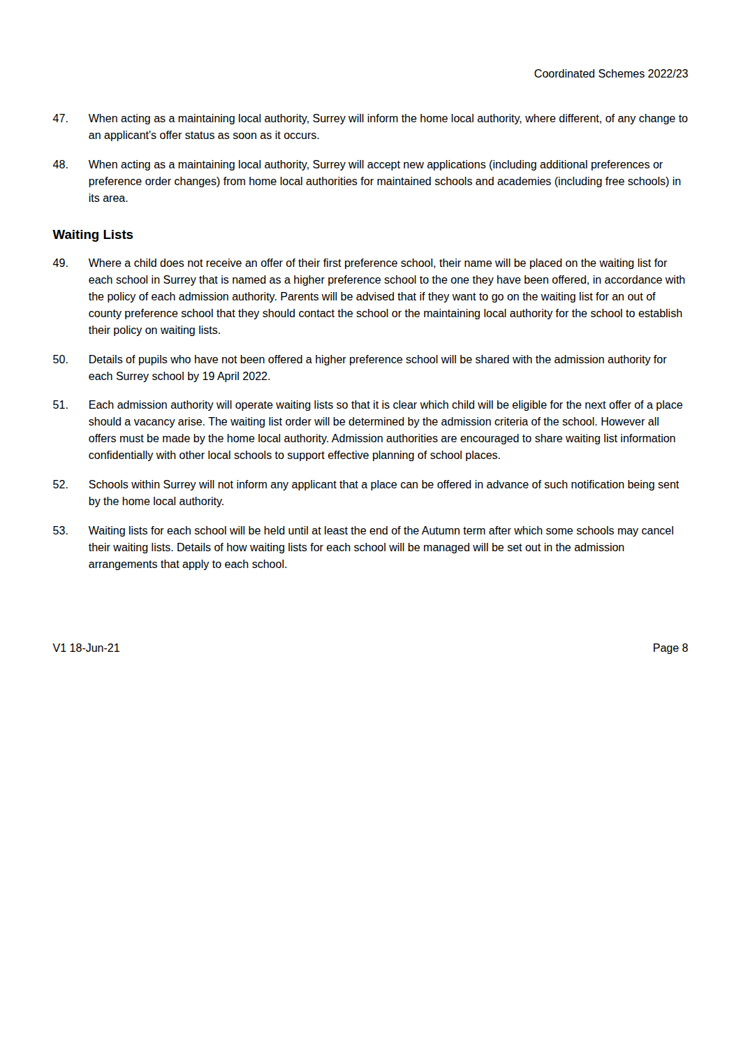Coordinated Schemes 2022/23
47. When acting as a maintaining local authority, Surrey will inform the home local authority, where different, of any change to an applicant's offer status as soon as it occurs.
48. When acting as a maintaining local authority, Surrey will accept new applications (including additional preferences or preference order changes) from home local authorities for maintained schools and academies (including free schools) in its area.
Waiting Lists
49. Where a child does not receive an offer of their first preference school, their name will be placed on the waiting list for each school in Surrey that is named as a higher preference school to the one they have been offered, in accordance with the policy of each admission authority. Parents will be advised that if they want to go on the waiting list for an out of county preference school that they should contact the school or the maintaining local authority for the school to establish their policy on waiting lists.
50. Details of pupils who have not been offered a higher preference school will be shared with the admission authority for each Surrey school by 19 April 2022.
51. Each admission authority will operate waiting lists so that it is clear which child will be eligible for the next offer of a place should a vacancy arise. The waiting list order will be determined by the admission criteria of the school. However all offers must be made by the home local authority. Admission authorities are encouraged to share waiting list information confidentially with other local schools to support effective planning of school places.
52. Schools within Surrey will not inform any applicant that a place can be offered in advance of such notification being sent by the home local authority.
53. Waiting lists for each school will be held until at least the end of the Autumn term after which some schools may cancel their waiting lists. Details of how waiting lists for each school will be managed will be set out in the admission arrangements that apply to each school.
V1 18-Jun-21 Page 8